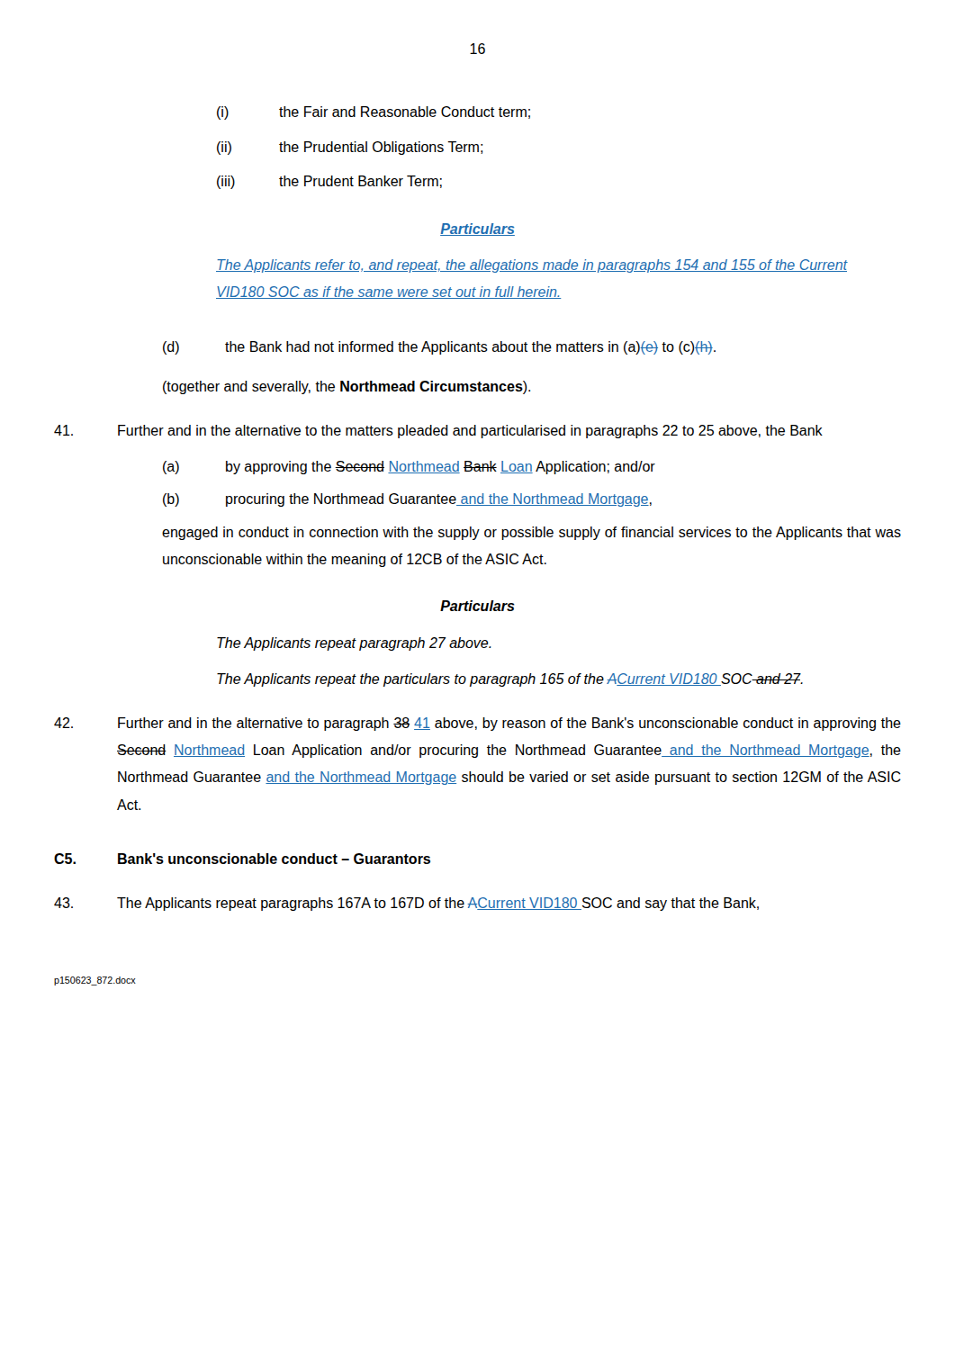16
(i) the Fair and Reasonable Conduct term;
(ii) the Prudential Obligations Term;
(iii) the Prudent Banker Term;
Particulars
The Applicants refer to, and repeat, the allegations made in paragraphs 154 and 155 of the Current VID180 SOC as if the same were set out in full herein.
(d) the Bank had not informed the Applicants about the matters in (a)(e) to (c)(h).
(together and severally, the Northmead Circumstances).
41. Further and in the alternative to the matters pleaded and particularised in paragraphs 22 to 25 above, the Bank
(a) by approving the Second Northmead Bank Loan Application; and/or
(b) procuring the Northmead Guarantee and the Northmead Mortgage,
engaged in conduct in connection with the supply or possible supply of financial services to the Applicants that was unconscionable within the meaning of 12CB of the ASIC Act.
Particulars
The Applicants repeat paragraph 27 above.
The Applicants repeat the particulars to paragraph 165 of the ACurrent VID180 SOC and 27.
42. Further and in the alternative to paragraph 38 41 above, by reason of the Bank's unconscionable conduct in approving the Second Northmead Loan Application and/or procuring the Northmead Guarantee and the Northmead Mortgage, the Northmead Guarantee and the Northmead Mortgage should be varied or set aside pursuant to section 12GM of the ASIC Act.
C5. Bank's unconscionable conduct – Guarantors
43. The Applicants repeat paragraphs 167A to 167D of the ACurrent VID180 SOC and say that the Bank,
p150623_872.docx